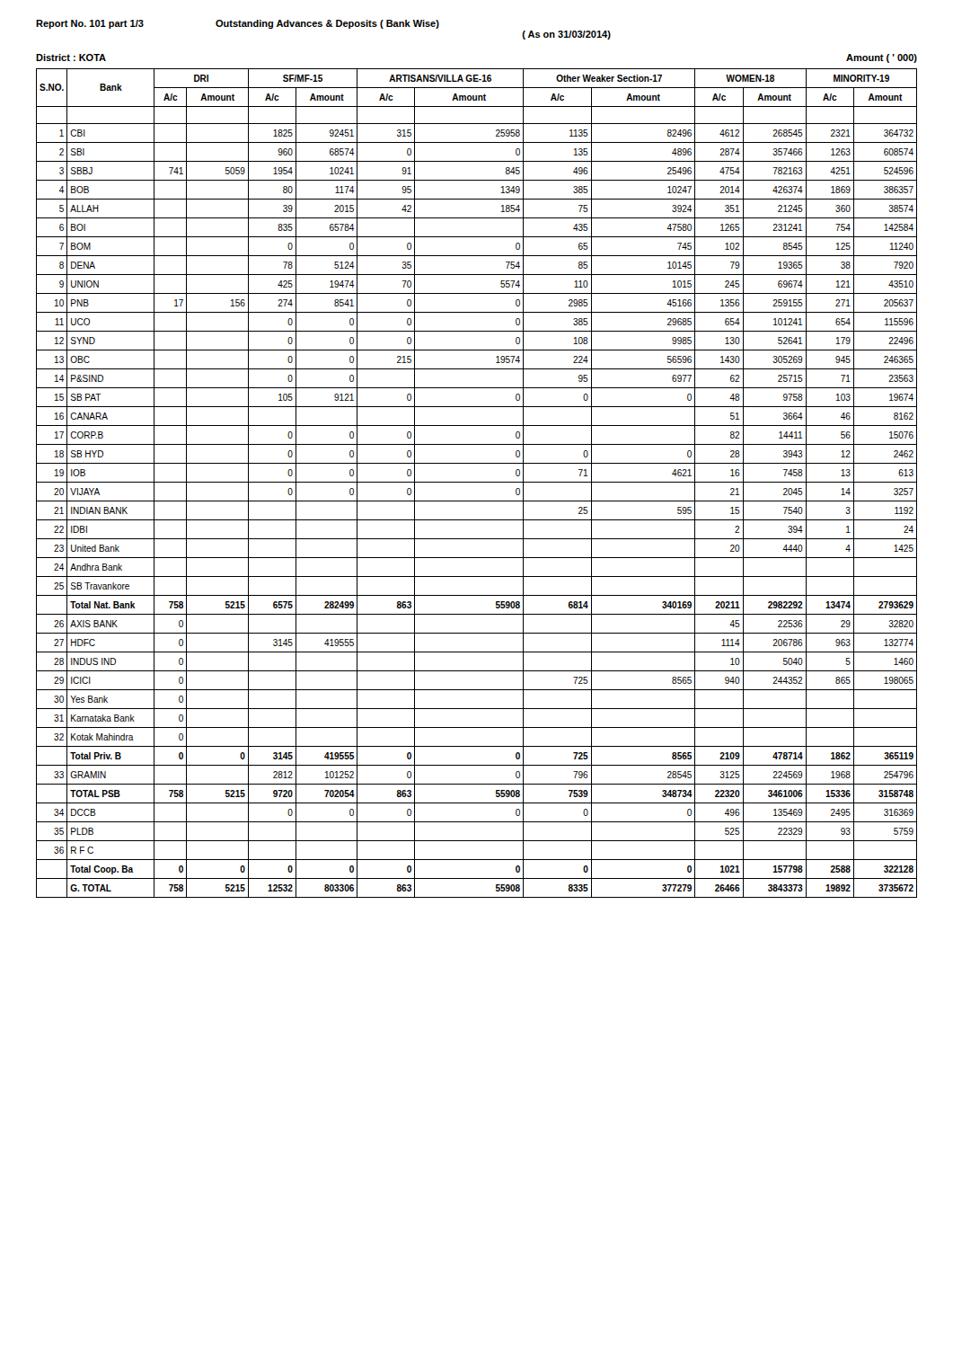Report No. 101 part 1/3 Outstanding Advances & Deposits ( Bank Wise)
( As on 31/03/2014)
District : KOTA Amount ( ' 000)
| S.NO. | Bank | DRI | SF/MF-15 | ARTISANS/VILLA GE-16 | Other Weaker Section-17 | WOMEN-18 | MINORITY-19 |
| --- | --- | --- | --- | --- | --- | --- | --- |
| A/c | Amount | A/c | Amount | A/c | Amount | A/c | Amount | A/c | Amount | A/c | Amount |
| 1 | CBI | | | 1825 | 92451 | 315 | 25958 | 1135 | 82496 | 4612 | 268545 | 2321 | 364732 |
| 2 | SBI | | | 960 | 68574 | 0 | 0 | 135 | 4896 | 2874 | 357466 | 1263 | 608574 |
| 3 | SBBJ | 741 | 5059 | 1954 | 10241 | 91 | 845 | 496 | 25496 | 4754 | 782163 | 4251 | 524596 |
| 4 | BOB | | | 80 | 1174 | 95 | 1349 | 385 | 10247 | 2014 | 426374 | 1869 | 386357 |
| 5 | ALLAH | | | 39 | 2015 | 42 | 1854 | 75 | 3924 | 351 | 21245 | 360 | 38574 |
| 6 | BOI | | | 835 | 65784 | | | 435 | 47580 | 1265 | 231241 | 754 | 142584 |
| 7 | BOM | | | 0 | 0 | 0 | 0 | 65 | 745 | 102 | 8545 | 125 | 11240 |
| 8 | DENA | | | 78 | 5124 | 35 | 754 | 85 | 10145 | 79 | 19365 | 38 | 7920 |
| 9 | UNION | | | 425 | 19474 | 70 | 5574 | 110 | 1015 | 245 | 69674 | 121 | 43510 |
| 10 | PNB | 17 | 156 | 274 | 8541 | 0 | 0 | 2985 | 45166 | 1356 | 259155 | 271 | 205637 |
| 11 | UCO | | | 0 | 0 | 0 | 0 | 385 | 29685 | 654 | 101241 | 654 | 115596 |
| 12 | SYND | | | 0 | 0 | 0 | 0 | 108 | 9985 | 130 | 52641 | 179 | 22496 |
| 13 | OBC | | | 0 | 0 | 215 | 19574 | 224 | 56596 | 1430 | 305269 | 945 | 246365 |
| 14 | P&SIND | | | 0 | 0 | | | 95 | 6977 | 62 | 25715 | 71 | 23563 |
| 15 | SB PAT | | | 105 | 9121 | 0 | 0 | 0 | 0 | 48 | 9758 | 103 | 19674 |
| 16 | CANARA | | | | | | | | | 51 | 3664 | 46 | 8162 |
| 17 | CORP.B | | | 0 | 0 | 0 | 0 | | | 82 | 14411 | 56 | 15076 |
| 18 | SB HYD | | | 0 | 0 | 0 | 0 | 0 | 0 | 28 | 3943 | 12 | 2462 |
| 19 | IOB | | | 0 | 0 | 0 | 0 | 71 | 4621 | 16 | 7458 | 13 | 613 |
| 20 | VIJAYA | | | 0 | 0 | 0 | 0 | | | 21 | 2045 | 14 | 3257 |
| 21 | INDIAN BANK | | | | | | | 25 | 595 | 15 | 7540 | 3 | 1192 |
| 22 | IDBI | | | | | | | | | 2 | 394 | 1 | 24 |
| 23 | United Bank | | | | | | | | | 20 | 4440 | 4 | 1425 |
| 24 | Andhra Bank | | | | | | | | | | | | |
| 25 | SB Travankore | | | | | | | | | | | | |
| | Total Nat. Bank | 758 | 5215 | 6575 | 282499 | 863 | 55908 | 6814 | 340169 | 20211 | 2982292 | 13474 | 2793629 |
| 26 | AXIS BANK | 0 | | | | | | | | 45 | 22536 | 29 | 32820 |
| 27 | HDFC | 0 | | 3145 | 419555 | | | | | 1114 | 206786 | 963 | 132774 |
| 28 | INDUS IND | 0 | | | | | | | | 10 | 5040 | 5 | 1460 |
| 29 | ICICI | 0 | | | | | | 725 | 8565 | 940 | 244352 | 865 | 198065 |
| 30 | Yes Bank | 0 | | | | | | | | | | | |
| 31 | Karnataka Bank | 0 | | | | | | | | | | | |
| 32 | Kotak Mahindra | 0 | | | | | | | | | | | |
| | Total Priv. B | 0 | 0 | 3145 | 419555 | 0 | 0 | 725 | 8565 | 2109 | 478714 | 1862 | 365119 |
| 33 | GRAMIN | | | 2812 | 101252 | 0 | 0 | 796 | 28545 | 3125 | 224569 | 1968 | 254796 |
| | TOTAL PSB | 758 | 5215 | 9720 | 702054 | 863 | 55908 | 7539 | 348734 | 22320 | 3461006 | 15336 | 3158748 |
| 34 | DCCB | | | 0 | 0 | 0 | 0 | 0 | 0 | 496 | 135469 | 2495 | 316369 |
| 35 | PLDB | | | | | | | | | 525 | 22329 | 93 | 5759 |
| 36 | R F C | | | | | | | | | | | | |
| | Total Coop. Ba | 0 | 0 | 0 | 0 | 0 | 0 | 0 | 0 | 1021 | 157798 | 2588 | 322128 |
| | G. TOTAL | 758 | 5215 | 12532 | 803306 | 863 | 55908 | 8335 | 377279 | 26466 | 3843373 | 19892 | 3735672 |